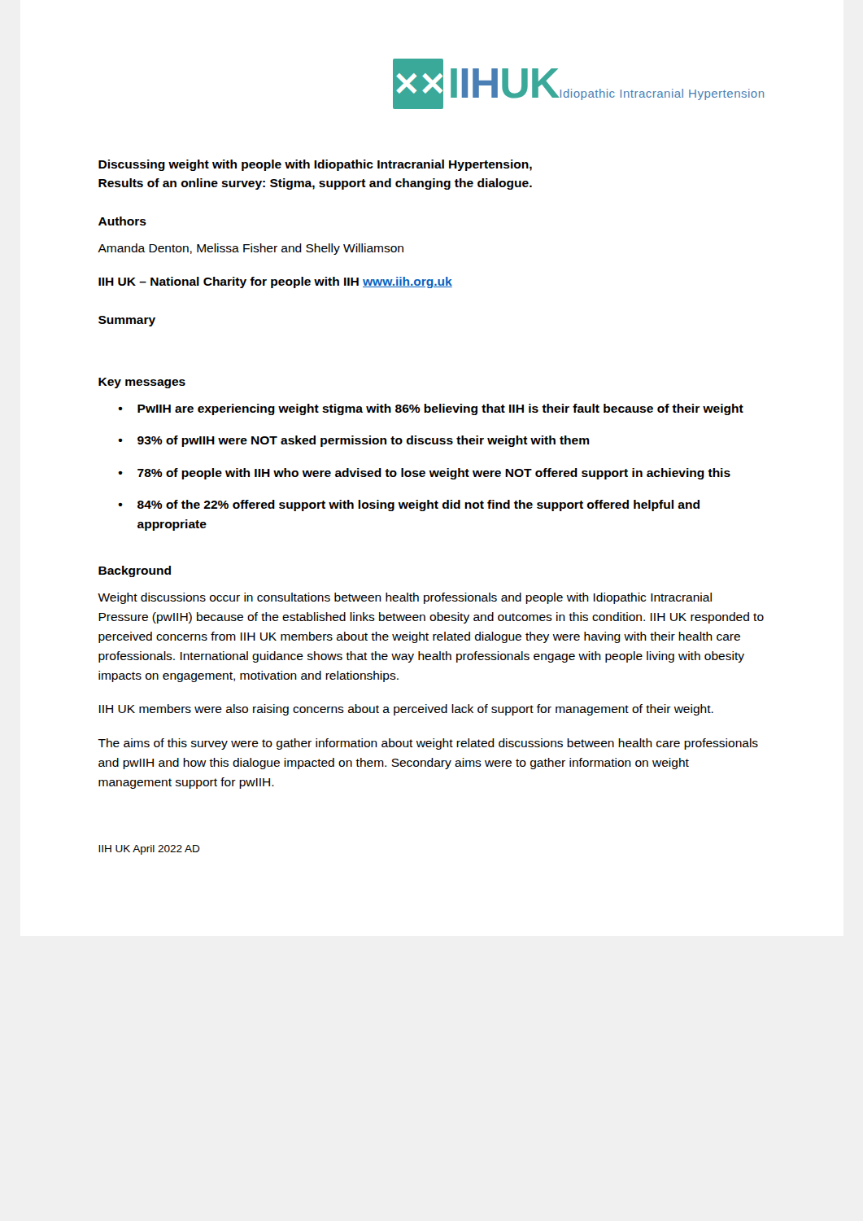✕✕IIH UK Idiopathic Intracranial Hypertension
Discussing weight with people with Idiopathic Intracranial Hypertension,
Results of an online survey: Stigma, support and changing the dialogue.
Authors
Amanda Denton, Melissa Fisher and Shelly Williamson
IIH UK – National Charity for people with IIH www.iih.org.uk
Summary
Key messages
PwIIH are experiencing weight stigma with 86% believing that IIH is their fault because of their weight
93% of pwIIH were NOT asked permission to discuss their weight with them
78% of people with IIH who were advised to lose weight were NOT offered support in achieving this
84% of the 22% offered support with losing weight did not find the support offered helpful and appropriate
Background
Weight discussions occur in consultations between health professionals and people with Idiopathic Intracranial Pressure (pwIIH) because of the established links between obesity and outcomes in this condition. IIH UK responded to perceived concerns from IIH UK members about the weight related dialogue they were having with their health care professionals. International guidance shows that the way health professionals engage with people living with obesity impacts on engagement, motivation and relationships.
IIH UK members were also raising concerns about a perceived lack of support for management of their weight.
The aims of this survey were to gather information about weight related discussions between health care professionals and pwIIH and how this dialogue impacted on them. Secondary aims were to gather information on weight management support for pwIIH.
IIH UK April 2022 AD